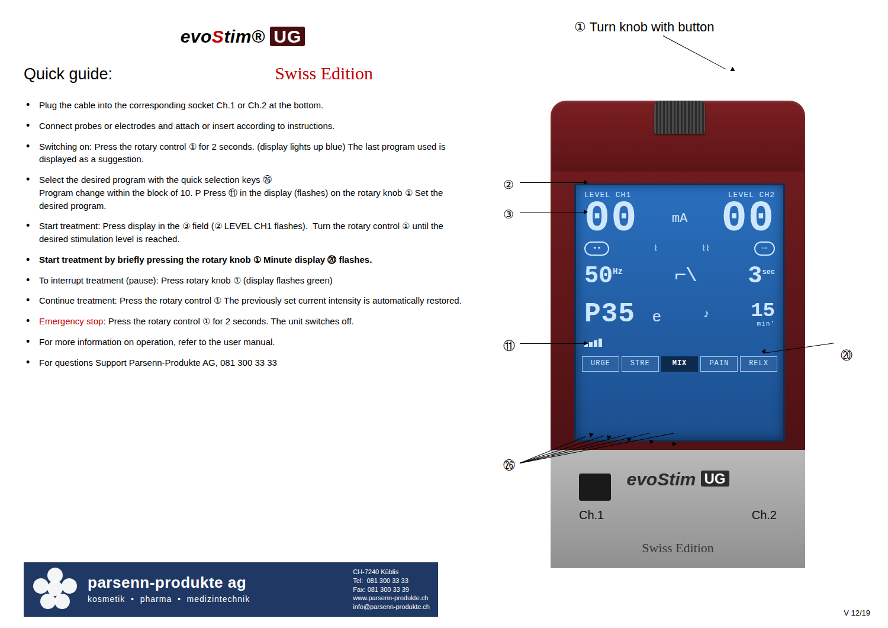evoStim® UG
Quick guide:
Swiss Edition
Plug the cable into the corresponding socket Ch.1 or Ch.2 at the bottom.
Connect probes or electrodes and attach or insert according to instructions.
Switching on: Press the rotary control ① for 2 seconds. (display lights up blue) The last program used is displayed as a suggestion.
Select the desired program with the quick selection keys ㉖
Program change within the block of 10. P Press ⑪ in the display (flashes) on the rotary knob ① Set the desired program.
Start treatment: Press display in the ③ field (② LEVEL CH1 flashes). Turn the rotary control ① until the desired stimulation level is reached.
Start treatment by briefly pressing the rotary knob ① Minute display ⑳ flashes.
To interrupt treatment (pause): Press rotary knob ① (display flashes green)
Continue treatment: Press the rotary control ① The previously set current intensity is automatically restored.
Emergency stop: Press the rotary control ① for 2 seconds. The unit switches off.
For more information on operation, refer to the user manual.
For questions Support Parsenn-Produkte AG, 081 300 33 33
parsenn-produkte ag
kosmetik • pharma • medizintechnik
CH-7240 Küblis
Tel: 081 300 33 33
Fax: 081 300 33 39
www.parsenn-produkte.ch
info@parsenn-produkte.ch
① Turn knob with button
LEVEL CH1 LEVEL CH2
00 mA 00
▪▪ ⌇ ⌇⌇ ▭
50Hz ⌐\ 3sec
P35 e ♪ 15min'
URGE STRE MIX PAIN RELX
evoStim UG
Ch.1 Ch.2
Swiss Edition
②
③
⑪
⑳
㉖
V 12/19